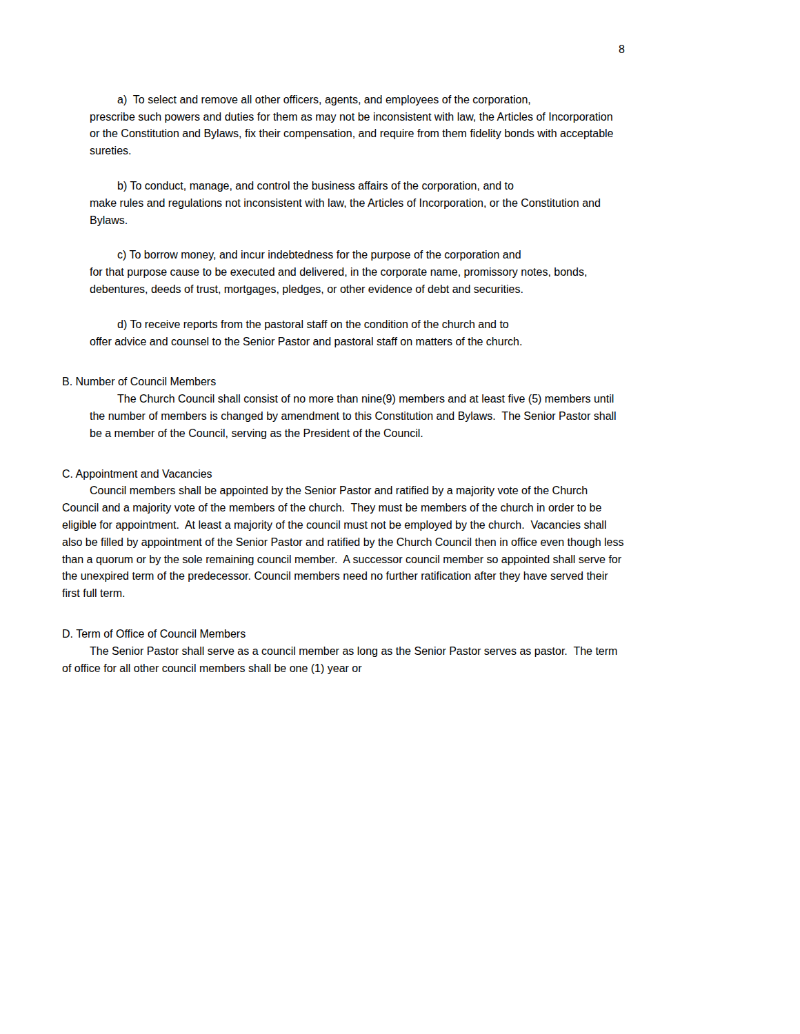8
a) To select and remove all other officers, agents, and employees of the corporation, prescribe such powers and duties for them as may not be inconsistent with law, the Articles of Incorporation or the Constitution and Bylaws, fix their compensation, and require from them fidelity bonds with acceptable sureties.
b) To conduct, manage, and control the business affairs of the corporation, and to make rules and regulations not inconsistent with law, the Articles of Incorporation, or the Constitution and Bylaws.
c) To borrow money, and incur indebtedness for the purpose of the corporation and for that purpose cause to be executed and delivered, in the corporate name, promissory notes, bonds, debentures, deeds of trust, mortgages, pledges, or other evidence of debt and securities.
d) To receive reports from the pastoral staff on the condition of the church and to offer advice and counsel to the Senior Pastor and pastoral staff on matters of the church.
B. Number of Council Members
The Church Council shall consist of no more than nine(9) members and at least five (5) members until the number of members is changed by amendment to this Constitution and Bylaws. The Senior Pastor shall be a member of the Council, serving as the President of the Council.
C. Appointment and Vacancies
Council members shall be appointed by the Senior Pastor and ratified by a majority vote of the Church Council and a majority vote of the members of the church. They must be members of the church in order to be eligible for appointment. At least a majority of the council must not be employed by the church. Vacancies shall also be filled by appointment of the Senior Pastor and ratified by the Church Council then in office even though less than a quorum or by the sole remaining council member. A successor council member so appointed shall serve for the unexpired term of the predecessor. Council members need no further ratification after they have served their first full term.
D. Term of Office of Council Members
The Senior Pastor shall serve as a council member as long as the Senior Pastor serves as pastor. The term of office for all other council members shall be one (1) year or